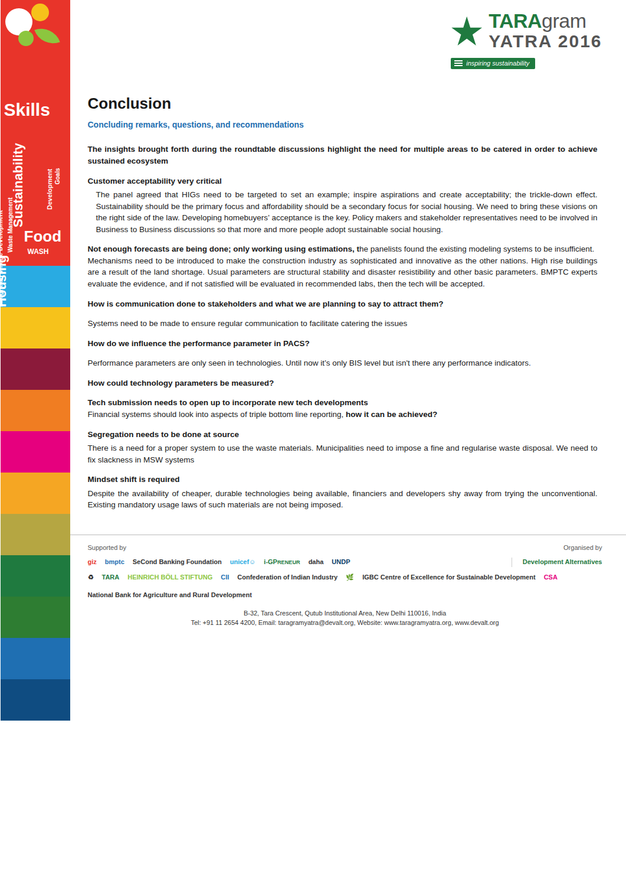Skills Sustainability Development Goals Housing Integrated Village Development Waste Management Food WASH
TARA gram
YATRA 2016
inspiring sustainability
Conclusion
Concluding remarks, questions, and recommendations
The insights brought forth during the roundtable discussions highlight the need for multiple areas to be catered in order to achieve sustained ecosystem
Customer acceptability very critical
The panel agreed that HIGs need to be targeted to set an example; inspire aspirations and create acceptability; the trickle-down effect. Sustainability should be the primary focus and affordability should be a secondary focus for social housing. We need to bring these visions on the right side of the law. Developing homebuyers’ acceptance is the key. Policy makers and stakeholder representatives need to be involved in Business to Business discussions so that more and more people adopt sustainable social housing.
Not enough forecasts are being done; only working using estimations, the panelists found the existing modeling systems to be insufficient.
Mechanisms need to be introduced to make the construction industry as sophisticated and innovative as the other nations. High rise buildings are a result of the land shortage. Usual parameters are structural stability and disaster resistibility and other basic parameters. BMPTC experts evaluate the evidence, and if not satisfied will be evaluated in recommended labs, then the tech will be accepted.
How is communication done to stakeholders and what we are planning to say to attract them?
Systems need to be made to ensure regular communication to facilitate catering the issues
How do we influence the performance parameter in PACS?
Performance parameters are only seen in technologies. Until now it’s only BIS level but isn't there any performance indicators.
How could technology parameters be measured?
Tech submission needs to open up to incorporate new tech developments
Financial systems should look into aspects of triple bottom line reporting, how it can be achieved?
Segregation needs to be done at source
There is a need for a proper system to use the waste materials. Municipalities need to impose a fine and regularise waste disposal. We need to fix slackness in MSW systems
Mindset shift is required
Despite the availability of cheaper, durable technologies being available, financiers and developers shy away from trying the unconventional. Existing mandatory usage laws of such materials are not being imposed.
Supported by Organised by
giz bmptc SeCond Banking Foundation unicef☺ i-GPRENEUR daha UNDP
Development Alternatives
♻ TARA HEINRICH BÖLL STIFTUNG CII Confederation of Indian Industry 🌿 IGBC Centre of Excellence for Sustainable Development CSA National Bank for Agriculture and Rural Development
B-32, Tara Crescent, Qutub Institutional Area, New Delhi 110016, India
Tel: +91 11 2654 4200, Email: taragramyatra@devalt.org, Website: www.taragramyatra.org, www.devalt.org